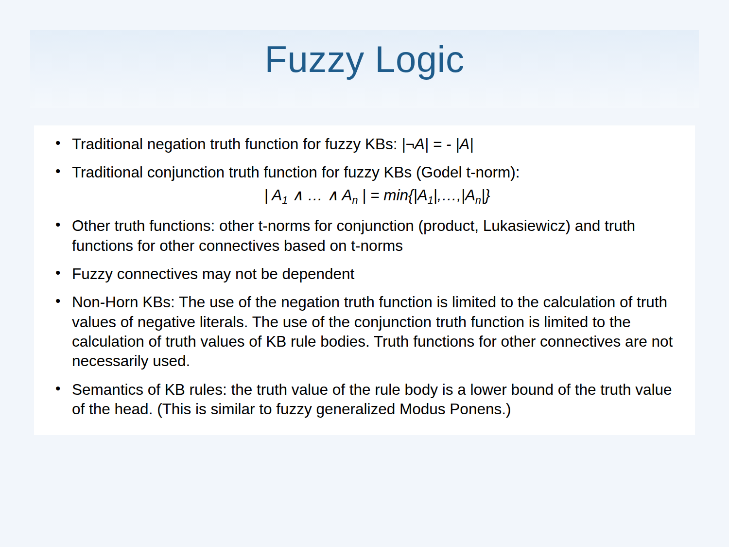Fuzzy Logic
Traditional negation truth function for fuzzy KBs: |¬A| = - |A|
Traditional conjunction truth function for fuzzy KBs (Godel t-norm): | A1 ∧ … ∧ An | = min{|A1|,…,|An|}
Other truth functions: other t-norms for conjunction (product, Lukasiewicz) and truth functions for other connectives based on t-norms
Fuzzy connectives may not be dependent
Non-Horn KBs: The use of the negation truth function is limited to the calculation of truth values of negative literals. The use of the conjunction truth function is limited to the calculation of truth values of KB rule bodies. Truth functions for other connectives are not necessarily used.
Semantics of KB rules: the truth value of the rule body is a lower bound of the truth value of the head. (This is similar to fuzzy generalized Modus Ponens.)